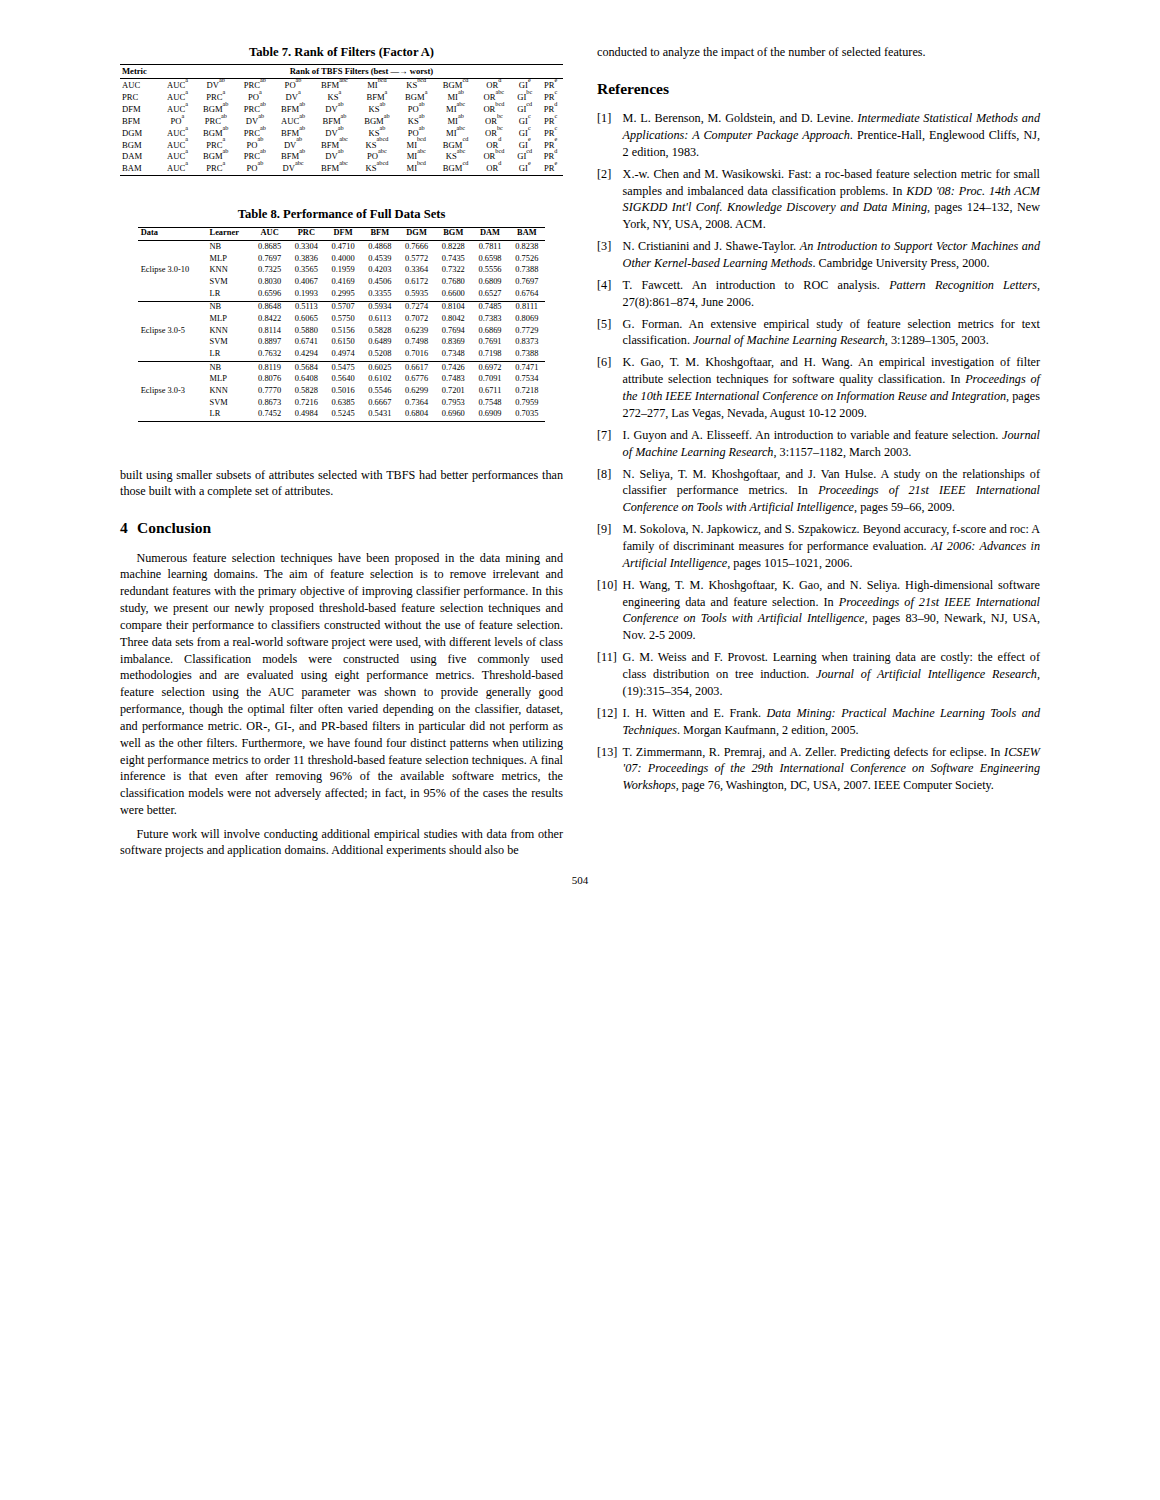Table 7. Rank of Filters (Factor A)
| Metric | Rank of TBFS Filters (best —→ worst) |
| --- | --- |
| AUC | AUC a | DV ab | PRC ab | PO ab | BFM abc | MI bcd | KS bcd | BGM cd | OR d | GI e | PR e |
| PRC | AUC a | PRC a | PO a | DV a | KS a | BFM a | BGM a | MI ab | OR abc | GI bc | PR c |
| DFM | AUC a | BGM ab | PRC ab | BFM ab | DV ab | KS ab | PO ab | MI abc | OR bcd | GI cd | PR d |
| BFM | PO a | PRC ab | DV ab | AUC ab | BFM ab | BGM ab | KS ab | MI ab | OR bc | GI c | PR c |
| DGM | AUC a | BGM ab | PRC ab | BFM ab | DV ab | KS ab | PO ab | MI abc | OR bc | GI c | PR c |
| BGM | AUC a | PRC a | PO ab | DV ab | BFM abc | KS abcd | MI bcd | BGM cd | OR d | GI e | PR e |
| DAM | AUC a | BGM ab | PRC ab | BFM ab | DV ab | PO abc | MI abc | KS abc | OR bcd | GI cd | PR d |
| BAM | AUC a | PRC a | PO ab | DV abc | BFM abc | KS abcd | MI bcd | BGM cd | OR d | GI e | PR e |
Table 8. Performance of Full Data Sets
| Data | Learner | AUC | PRC | DFM | BFM | DGM | BGM | DAM | BAM |
| --- | --- | --- | --- | --- | --- | --- | --- | --- | --- |
| | NB | 0.8685 | 0.3304 | 0.4710 | 0.4868 | 0.7666 | 0.8228 | 0.7811 | 0.8238 |
| | MLP | 0.7697 | 0.3836 | 0.4000 | 0.4539 | 0.5772 | 0.7435 | 0.6598 | 0.7526 |
| Eclipse 3.0-10 | KNN | 0.7325 | 0.3565 | 0.1959 | 0.4203 | 0.3364 | 0.7322 | 0.5556 | 0.7388 |
| | SVM | 0.8030 | 0.4067 | 0.4169 | 0.4506 | 0.6172 | 0.7680 | 0.6809 | 0.7697 |
| | LR | 0.6596 | 0.1993 | 0.2995 | 0.3355 | 0.5935 | 0.6600 | 0.6527 | 0.6764 |
| | NB | 0.8648 | 0.5113 | 0.5707 | 0.5934 | 0.7274 | 0.8104 | 0.7485 | 0.8111 |
| | MLP | 0.8422 | 0.6065 | 0.5750 | 0.6113 | 0.7072 | 0.8042 | 0.7383 | 0.8069 |
| Eclipse 3.0-5 | KNN | 0.8114 | 0.5880 | 0.5156 | 0.5828 | 0.6239 | 0.7694 | 0.6869 | 0.7729 |
| | SVM | 0.8897 | 0.6741 | 0.6150 | 0.6489 | 0.7498 | 0.8369 | 0.7691 | 0.8373 |
| | LR | 0.7632 | 0.4294 | 0.4974 | 0.5208 | 0.7016 | 0.7348 | 0.7198 | 0.7388 |
| | NB | 0.8119 | 0.5684 | 0.5475 | 0.6025 | 0.6617 | 0.7426 | 0.6972 | 0.7471 |
| | MLP | 0.8076 | 0.6408 | 0.5640 | 0.6102 | 0.6776 | 0.7483 | 0.7091 | 0.7534 |
| Eclipse 3.0-3 | KNN | 0.7770 | 0.5828 | 0.5016 | 0.5546 | 0.6299 | 0.7201 | 0.6711 | 0.7218 |
| | SVM | 0.8673 | 0.7216 | 0.6385 | 0.6667 | 0.7364 | 0.7953 | 0.7548 | 0.7959 |
| | LR | 0.7452 | 0.4984 | 0.5245 | 0.5431 | 0.6804 | 0.6960 | 0.6909 | 0.7035 |
built using smaller subsets of attributes selected with TBFS had better performances than those built with a complete set of attributes.
4 Conclusion
Numerous feature selection techniques have been proposed in the data mining and machine learning domains. The aim of feature selection is to remove irrelevant and redundant features with the primary objective of improving classifier performance. In this study, we present our newly proposed threshold-based feature selection techniques and compare their performance to classifiers constructed without the use of feature selection. Three data sets from a real-world software project were used, with different levels of class imbalance. Classification models were constructed using five commonly used methodologies and are evaluated using eight performance metrics. Threshold-based feature selection using the AUC parameter was shown to provide generally good performance, though the optimal filter often varied depending on the classifier, dataset, and performance metric. OR-, GI-, and PR-based filters in particular did not perform as well as the other filters. Furthermore, we have found four distinct patterns when utilizing eight performance metrics to order 11 threshold-based feature selection techniques. A final inference is that even after removing 96% of the available software metrics, the classification models were not adversely affected; in fact, in 95% of the cases the results were better.
Future work will involve conducting additional empirical studies with data from other software projects and application domains. Additional experiments should also be
conducted to analyze the impact of the number of selected features.
References
[1] M. L. Berenson, M. Goldstein, and D. Levine. Intermediate Statistical Methods and Applications: A Computer Package Approach. Prentice-Hall, Englewood Cliffs, NJ, 2 edition, 1983.
[2] X.-w. Chen and M. Wasikowski. Fast: a roc-based feature selection metric for small samples and imbalanced data classification problems. In KDD '08: Proc. 14th ACM SIGKDD Int'l Conf. Knowledge Discovery and Data Mining, pages 124–132, New York, NY, USA, 2008. ACM.
[3] N. Cristianini and J. Shawe-Taylor. An Introduction to Support Vector Machines and Other Kernel-based Learning Methods. Cambridge University Press, 2000.
[4] T. Fawcett. An introduction to ROC analysis. Pattern Recognition Letters, 27(8):861–874, June 2006.
[5] G. Forman. An extensive empirical study of feature selection metrics for text classification. Journal of Machine Learning Research, 3:1289–1305, 2003.
[6] K. Gao, T. M. Khoshgoftaar, and H. Wang. An empirical investigation of filter attribute selection techniques for software quality classification. In Proceedings of the 10th IEEE International Conference on Information Reuse and Integration, pages 272–277, Las Vegas, Nevada, August 10-12 2009.
[7] I. Guyon and A. Elisseeff. An introduction to variable and feature selection. Journal of Machine Learning Research, 3:1157–1182, March 2003.
[8] N. Seliya, T. M. Khoshgoftaar, and J. Van Hulse. A study on the relationships of classifier performance metrics. In Proceedings of 21st IEEE International Conference on Tools with Artificial Intelligence, pages 59–66, 2009.
[9] M. Sokolova, N. Japkowicz, and S. Szpakowicz. Beyond accuracy, f-score and roc: A family of discriminant measures for performance evaluation. AI 2006: Advances in Artificial Intelligence, pages 1015–1021, 2006.
[10] H. Wang, T. M. Khoshgoftaar, K. Gao, and N. Seliya. High-dimensional software engineering data and feature selection. In Proceedings of 21st IEEE International Conference on Tools with Artificial Intelligence, pages 83–90, Newark, NJ, USA, Nov. 2-5 2009.
[11] G. M. Weiss and F. Provost. Learning when training data are costly: the effect of class distribution on tree induction. Journal of Artificial Intelligence Research, (19):315–354, 2003.
[12] I. H. Witten and E. Frank. Data Mining: Practical Machine Learning Tools and Techniques. Morgan Kaufmann, 2 edition, 2005.
[13] T. Zimmermann, R. Premraj, and A. Zeller. Predicting defects for eclipse. In ICSEW '07: Proceedings of the 29th International Conference on Software Engineering Workshops, page 76, Washington, DC, USA, 2007. IEEE Computer Society.
504